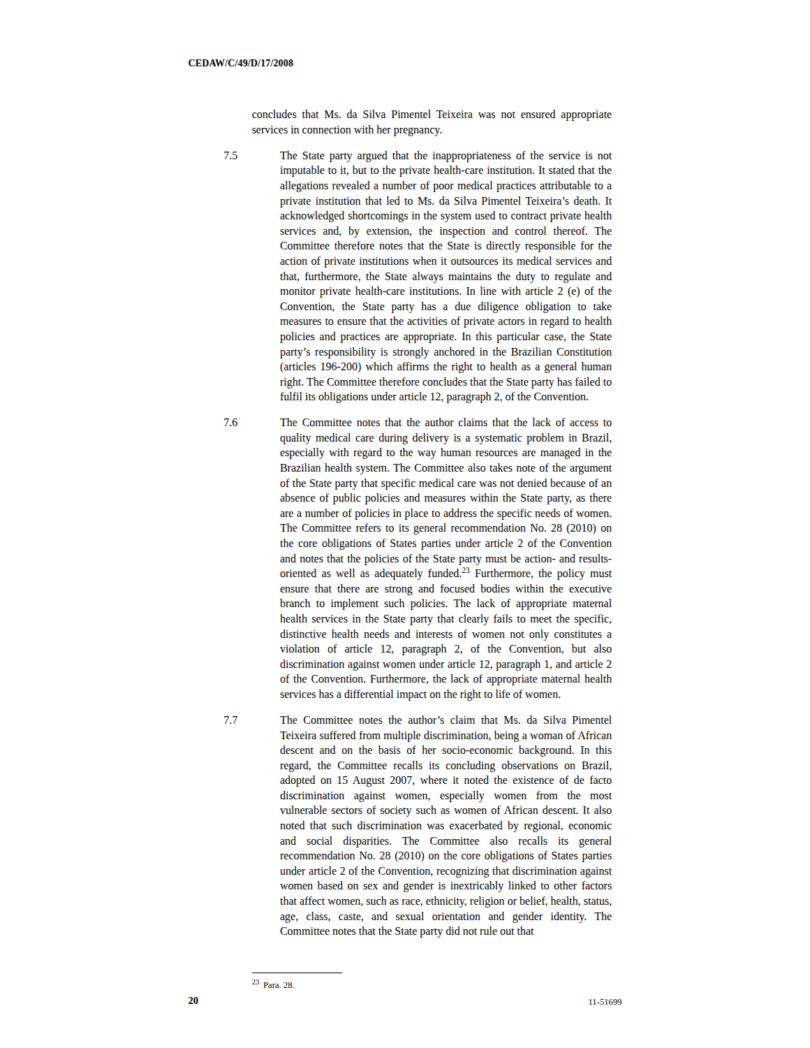CEDAW/C/49/D/17/2008
concludes that Ms. da Silva Pimentel Teixeira was not ensured appropriate services in connection with her pregnancy.
7.5 The State party argued that the inappropriateness of the service is not imputable to it, but to the private health-care institution. It stated that the allegations revealed a number of poor medical practices attributable to a private institution that led to Ms. da Silva Pimentel Teixeira’s death. It acknowledged shortcomings in the system used to contract private health services and, by extension, the inspection and control thereof. The Committee therefore notes that the State is directly responsible for the action of private institutions when it outsources its medical services and that, furthermore, the State always maintains the duty to regulate and monitor private health-care institutions. In line with article 2 (e) of the Convention, the State party has a due diligence obligation to take measures to ensure that the activities of private actors in regard to health policies and practices are appropriate. In this particular case, the State party’s responsibility is strongly anchored in the Brazilian Constitution (articles 196-200) which affirms the right to health as a general human right. The Committee therefore concludes that the State party has failed to fulfil its obligations under article 12, paragraph 2, of the Convention.
7.6 The Committee notes that the author claims that the lack of access to quality medical care during delivery is a systematic problem in Brazil, especially with regard to the way human resources are managed in the Brazilian health system. The Committee also takes note of the argument of the State party that specific medical care was not denied because of an absence of public policies and measures within the State party, as there are a number of policies in place to address the specific needs of women. The Committee refers to its general recommendation No. 28 (2010) on the core obligations of States parties under article 2 of the Convention and notes that the policies of the State party must be action- and results-oriented as well as adequately funded.23 Furthermore, the policy must ensure that there are strong and focused bodies within the executive branch to implement such policies. The lack of appropriate maternal health services in the State party that clearly fails to meet the specific, distinctive health needs and interests of women not only constitutes a violation of article 12, paragraph 2, of the Convention, but also discrimination against women under article 12, paragraph 1, and article 2 of the Convention. Furthermore, the lack of appropriate maternal health services has a differential impact on the right to life of women.
7.7 The Committee notes the author’s claim that Ms. da Silva Pimentel Teixeira suffered from multiple discrimination, being a woman of African descent and on the basis of her socio-economic background. In this regard, the Committee recalls its concluding observations on Brazil, adopted on 15 August 2007, where it noted the existence of de facto discrimination against women, especially women from the most vulnerable sectors of society such as women of African descent. It also noted that such discrimination was exacerbated by regional, economic and social disparities. The Committee also recalls its general recommendation No. 28 (2010) on the core obligations of States parties under article 2 of the Convention, recognizing that discrimination against women based on sex and gender is inextricably linked to other factors that affect women, such as race, ethnicity, religion or belief, health, status, age, class, caste, and sexual orientation and gender identity. The Committee notes that the State party did not rule out that
23 Para. 28.
20 11-51699